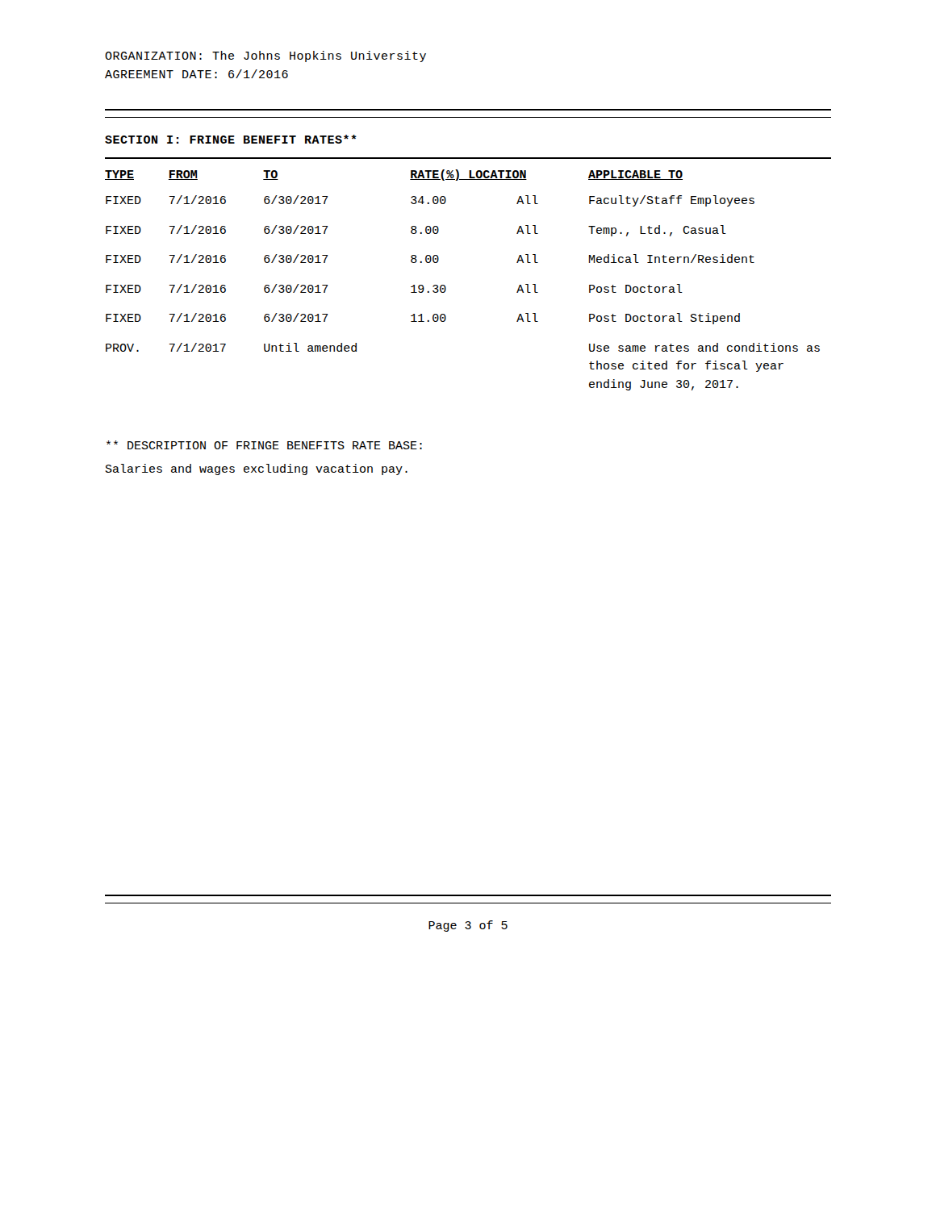ORGANIZATION: The Johns Hopkins University
AGREEMENT DATE: 6/1/2016
SECTION I: FRINGE BENEFIT RATES**
| TYPE | FROM | TO | RATE(%) LOCATION | APPLICABLE TO |
| --- | --- | --- | --- | --- |
| FIXED | 7/1/2016 | 6/30/2017 | 34.00 | All | Faculty/Staff Employees |
| FIXED | 7/1/2016 | 6/30/2017 | 8.00 | All | Temp., Ltd., Casual |
| FIXED | 7/1/2016 | 6/30/2017 | 8.00 | All | Medical Intern/Resident |
| FIXED | 7/1/2016 | 6/30/2017 | 19.30 | All | Post Doctoral |
| FIXED | 7/1/2016 | 6/30/2017 | 11.00 | All | Post Doctoral Stipend |
| PROV. | 7/1/2017 | Until amended | | | Use same rates and conditions as those cited for fiscal year ending June 30, 2017. |
** DESCRIPTION OF FRINGE BENEFITS RATE BASE:
Salaries and wages excluding vacation pay.
Page 3 of 5